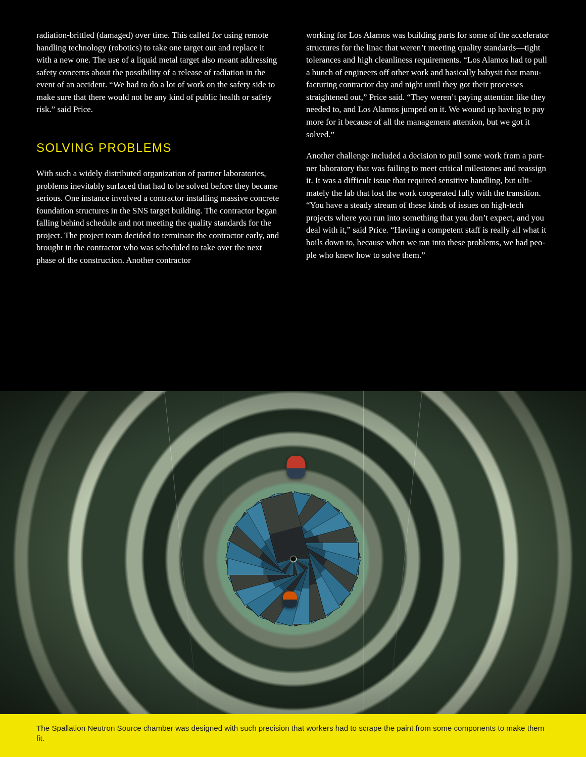radiation-brittled (damaged) over time. This called for using remote handling technology (robotics) to take one target out and replace it with a new one. The use of a liquid metal target also meant addressing safety concerns about the possibility of a release of radiation in the event of an accident. “We had to do a lot of work on the safety side to make sure that there would not be any kind of public health or safety risk.” said Price.
Solving Problems
With such a widely distributed organization of partner laboratories, problems inevitably surfaced that had to be solved before they became serious. One instance involved a contractor installing massive concrete foundation structures in the SNS target building. The contractor began falling behind schedule and not meeting the quality standards for the project. The project team decided to terminate the contractor early, and brought in the contractor who was scheduled to take over the next phase of the construction. Another contractor
working for Los Alamos was building parts for some of the accelerator structures for the linac that weren’t meeting quality standards—tight tolerances and high cleanliness requirements. “Los Alamos had to pull a bunch of engineers off other work and basically babysit that manufacturing contractor day and night until they got their processes straightened out,” Price said. “They weren’t paying attention like they needed to, and Los Alamos jumped on it. We wound up having to pay more for it because of all the management attention, but we got it solved.”
Another challenge included a decision to pull some work from a partner laboratory that was failing to meet critical milestones and reassign it. It was a difficult issue that required sensitive handling, but ultimately the lab that lost the work cooperated fully with the transition. “You have a steady stream of these kinds of issues on high-tech projects where you run into something that you don’t expect, and you deal with it,” said Price. “Having a competent staff is really all what it boils down to, because when we ran into these problems, we had people who knew how to solve them.”
The Spallation Neutron Source chamber was designed with such precision that workers had to scrape the paint from some components to make them fit.